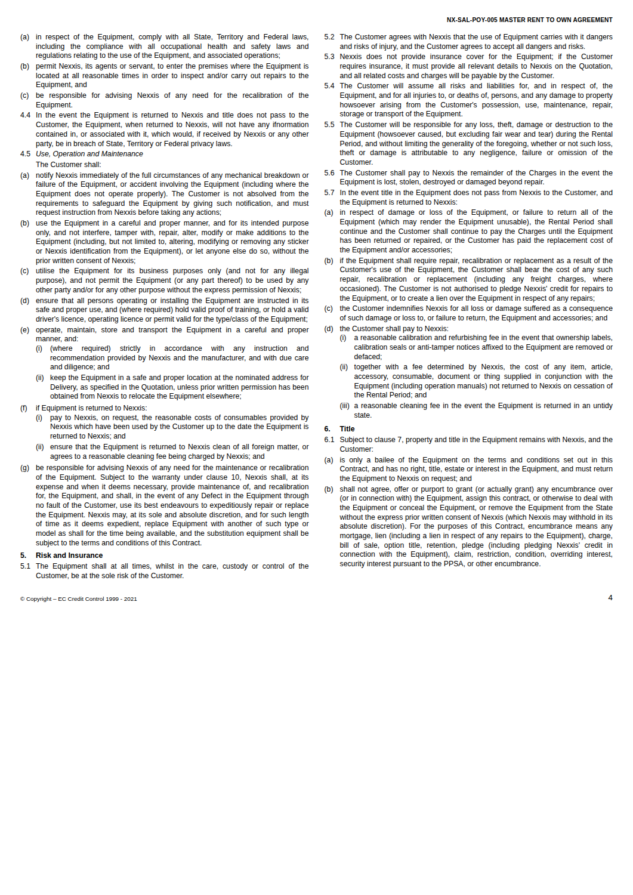NX-SAL-POY-005 MASTER RENT TO OWN AGREEMENT
(a) in respect of the Equipment, comply with all State, Territory and Federal laws, including the compliance with all occupational health and safety laws and regulations relating to the use of the Equipment, and associated operations;
(b) permit Nexxis, its agents or servant, to enter the premises where the Equipment is located at all reasonable times in order to inspect and/or carry out repairs to the Equipment, and
(c) be responsible for advising Nexxis of any need for the recalibration of the Equipment.
4.4
In the event the Equipment is returned to Nexxis and title does not pass to the Customer, the Equipment, when returned to Nexxis, will not have any ifnormation contained in, or associated with it, which would, if received by Nexxis or any other party, be in breach of State, Territory or Federal privacy laws.
4.5
Use, Operation and Maintenance
The Customer shall:
(a) notify Nexxis immediately of the full circumstances of any mechanical breakdown or failure of the Equipment, or accident involving the Equipment (including where the Equipment does not operate properly). The Customer is not absolved from the requirements to safeguard the Equipment by giving such notification, and must request instruction from Nexxis before taking any actions;
(b) use the Equipment in a careful and proper manner, and for its intended purpose only, and not interfere, tamper with, repair, alter, modify or make additions to the Equipment (including, but not limited to, altering, modifying or removing any sticker or Nexxis identification from the Equipment), or let anyone else do so, without the prior written consent of Nexxis;
(c) utilise the Equipment for its business purposes only (and not for any illegal purpose), and not permit the Equipment (or any part thereof) to be used by any other party and/or for any other purpose without the express permission of Nexxis;
(d) ensure that all persons operating or installing the Equipment are instructed in its safe and proper use, and (where required) hold valid proof of training, or hold a valid driver's licence, operating licence or permit valid for the type/class of the Equipment;
(e) operate, maintain, store and transport the Equipment in a careful and proper manner, and:
(i) (where required) strictly in accordance with any instruction and recommendation provided by Nexxis and the manufacturer, and with due care and diligence; and
(ii) keep the Equipment in a safe and proper location at the nominated address for Delivery, as specified in the Quotation, unless prior written permission has been obtained from Nexxis to relocate the Equipment elsewhere;
(f) if Equipment is returned to Nexxis:
(i) pay to Nexxis, on request, the reasonable costs of consumables provided by Nexxis which have been used by the Customer up to the date the Equipment is returned to Nexxis; and
(ii) ensure that the Equipment is returned to Nexxis clean of all foreign matter, or agrees to a reasonable cleaning fee being charged by Nexxis; and
(g) be responsible for advising Nexxis of any need for the maintenance or recalibration of the Equipment. Subject to the warranty under clause 10, Nexxis shall, at its expense and when it deems necessary, provide maintenance of, and recalibration for, the Equipment, and shall, in the event of any Defect in the Equipment through no fault of the Customer, use its best endeavours to expeditiously repair or replace the Equipment. Nexxis may, at its sole and absolute discretion, and for such length of time as it deems expedient, replace Equipment with another of such type or model as shall for the time being available, and the substitution equipment shall be subject to the terms and conditions of this Contract.
5.
Risk and Insurance
5.1
The Equipment shall at all times, whilst in the care, custody or control of the Customer, be at the sole risk of the Customer.
5.2
The Customer agrees with Nexxis that the use of Equipment carries with it dangers and risks of injury, and the Customer agrees to accept all dangers and risks.
5.3
Nexxis does not provide insurance cover for the Equipment; if the Customer requires insurance, it must provide all relevant details to Nexxis on the Quotation, and all related costs and charges will be payable by the Customer.
5.4
The Customer will assume all risks and liabilities for, and in respect of, the Equipment, and for all injuries to, or deaths of, persons, and any damage to property howsoever arising from the Customer's possession, use, maintenance, repair, storage or transport of the Equipment.
5.5
The Customer will be responsible for any loss, theft, damage or destruction to the Equipment (howsoever caused, but excluding fair wear and tear) during the Rental Period, and without limiting the generality of the foregoing, whether or not such loss, theft or damage is attributable to any negligence, failure or omission of the Customer.
5.6
The Customer shall pay to Nexxis the remainder of the Charges in the event the Equipment is lost, stolen, destroyed or damaged beyond repair.
5.7
In the event title in the Equipment does not pass from Nexxis to the Customer, and the Equipment is returned to Nexxis:
(a) in respect of damage or loss of the Equipment, or failure to return all of the Equipment (which may render the Equipment unusable), the Rental Period shall continue and the Customer shall continue to pay the Charges until the Equipment has been returned or repaired, or the Customer has paid the replacement cost of the Equipment and/or accessories;
(b) if the Equipment shall require repair, recalibration or replacement as a result of the Customer's use of the Equipment, the Customer shall bear the cost of any such repair, recalibration or replacement (including any freight charges, where occasioned). The Customer is not authorised to pledge Nexxis' credit for repairs to the Equipment, or to create a lien over the Equipment in respect of any repairs;
(c) the Customer indemnifies Nexxis for all loss or damage suffered as a consequence of such damage or loss to, or failure to return, the Equipment and accessories; and
(d) the Customer shall pay to Nexxis:
(i) a reasonable calibration and refurbishing fee in the event that ownership labels, calibration seals or anti-tamper notices affixed to the Equipment are removed or defaced;
(ii) together with a fee determined by Nexxis, the cost of any item, article, accessory, consumable, document or thing supplied in conjunction with the Equipment (including operation manuals) not returned to Nexxis on cessation of the Rental Period; and
(iii) a reasonable cleaning fee in the event the Equipment is returned in an untidy state.
6.
Title
6.1
Subject to clause 7, property and title in the Equipment remains with Nexxis, and the Customer:
(a) is only a bailee of the Equipment on the terms and conditions set out in this Contract, and has no right, title, estate or interest in the Equipment, and must return the Equipment to Nexxis on request; and
(b) shall not agree, offer or purport to grant (or actually grant) any encumbrance over (or in connection with) the Equipment, assign this contract, or otherwise to deal with the Equipment or conceal the Equipment, or remove the Equipment from the State without the express prior written consent of Nexxis (which Nexxis may withhold in its absolute discretion). For the purposes of this Contract, encumbrance means any mortgage, lien (including a lien in respect of any repairs to the Equipment), charge, bill of sale, option title, retention, pledge (including pledging Nexxis' credit in connection with the Equipment), claim, restriction, condition, overriding interest, security interest pursuant to the PPSA, or other encumbrance.
© Copyright – EC Credit Control 1999 - 2021
4